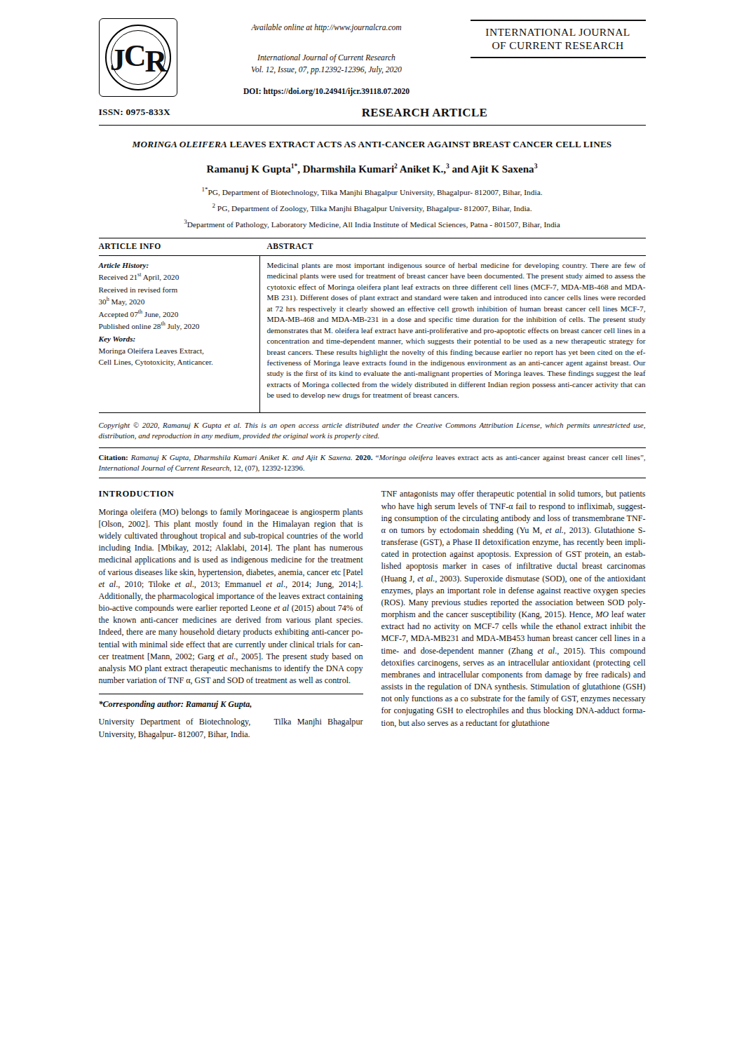JCR
Available online at http://www.journalcra.com
International Journal of Current Research
Vol. 12, Issue, 07, pp.12392-12396, July, 2020
DOI: https://doi.org/10.24941/ijcr.39118.07.2020
INTERNATIONAL JOURNAL
OF CURRENT RESEARCH
ISSN: 0975-833X
RESEARCH ARTICLE
MORINGA OLEIFERA LEAVES EXTRACT ACTS AS ANTI-CANCER AGAINST BREAST CANCER CELL LINES
Ramanuj K Gupta1*, Dharmshila Kumari2 Aniket K.,3 and Ajit K Saxena3
1*PG, Department of Biotechnology, Tilka Manjhi Bhagalpur University, Bhagalpur- 812007, Bihar, India.
2 PG, Department of Zoology, Tilka Manjhi Bhagalpur University, Bhagalpur- 812007, Bihar, India.
3Department of Pathology, Laboratory Medicine, All India Institute of Medical Sciences, Patna - 801507, Bihar, India
ARTICLE INFO
ABSTRACT
Article History:
Received 21st April, 2020
Received in revised form
30h May, 2020
Accepted 07th June, 2020
Published online 28th July, 2020
Key Words:
Moringa Oleifera Leaves Extract,
Cell Lines, Cytotoxicity, Anticancer.
Medicinal plants are most important indigenous source of herbal medicine for developing country. There are few of medicinal plants were used for treatment of breast cancer have been documented. The present study aimed to assess the cytotoxic effect of Moringa oleifera plant leaf extracts on three different cell lines (MCF-7, MDA-MB-468 and MDA-MB 231). Different doses of plant extract and standard were taken and introduced into cancer cells lines were recorded at 72 hrs respectively it clearly showed an effective cell growth inhibition of human breast cancer cell lines MCF-7, MDA-MB-468 and MDA-MB-231 in a dose and specific time duration for the inhibition of cells. The present study demonstrates that M. oleifera leaf extract have anti-proliferative and pro-apoptotic effects on breast cancer cell lines in a concentration and time-dependent manner, which suggests their potential to be used as a new therapeutic strategy for breast cancers. These results highlight the novelty of this finding because earlier no report has yet been cited on the effectiveness of Moringa leave extracts found in the indigenous environment as an anti-cancer agent against breast. Our study is the first of its kind to evaluate the anti-malignant properties of Moringa leaves. These findings suggest the leaf extracts of Moringa collected from the widely distributed in different Indian region possess anti-cancer activity that can be used to develop new drugs for treatment of breast cancers.
Copyright © 2020, Ramanuj K Gupta et al. This is an open access article distributed under the Creative Commons Attribution License, which permits unrestricted use, distribution, and reproduction in any medium, provided the original work is properly cited.
Citation: Ramanuj K Gupta, Dharmshila Kumari Aniket K. and Ajit K Saxena. 2020. “Moringa oleifera leaves extract acts as anti-cancer against breast cancer cell lines”, International Journal of Current Research, 12, (07), 12392-12396.
INTRODUCTION
Moringa oleifera (MO) belongs to family Moringaceae is angiosperm plants [Olson, 2002]. This plant mostly found in the Himalayan region that is widely cultivated throughout tropical and sub-tropical countries of the world including India. [Mbikay, 2012; Alaklabi, 2014]. The plant has numerous medicinal applications and is used as indigenous medicine for the treatment of various diseases like skin, hypertension, diabetes, anemia, cancer etc [Patel et al., 2010; Tiloke et al., 2013; Emmanuel et al., 2014; Jung, 2014;]. Additionally, the pharmacological importance of the leaves extract containing bio-active compounds were earlier reported Leone et al (2015) about 74% of the known anti-cancer medicines are derived from various plant species. Indeed, there are many household dietary products exhibiting anti-cancer potential with minimal side effect that are currently under clinical trials for cancer treatment [Mann, 2002; Garg et al., 2005]. The present study based on analysis MO plant extract therapeutic mechanisms to identify the DNA copy number variation of TNF α, GST and SOD of treatment as well as control.
*Corresponding author: Ramanuj K Gupta,
University Department of Biotechnology, Tilka Manjhi Bhagalpur University, Bhagalpur- 812007, Bihar, India.
TNF antagonists may offer therapeutic potential in solid tumors, but patients who have high serum levels of TNF-α fail to respond to infliximab, suggesting consumption of the circulating antibody and loss of transmembrane TNF-α on tumors by ectodomain shedding (Yu M, et al., 2013). Glutathione S-transferase (GST), a Phase II detoxification enzyme, has recently been implicated in protection against apoptosis. Expression of GST protein, an established apoptosis marker in cases of infiltrative ductal breast carcinomas (Huang J, et al., 2003). Superoxide dismutase (SOD), one of the antioxidant enzymes, plays an important role in defense against reactive oxygen species (ROS). Many previous studies reported the association between SOD polymorphism and the cancer susceptibility (Kang, 2015). Hence, MO leaf water extract had no activity on MCF-7 cells while the ethanol extract inhibit the MCF-7, MDA-MB231 and MDA-MB453 human breast cancer cell lines in a time- and dose-dependent manner (Zhang et al., 2015). This compound detoxifies carcinogens, serves as an intracellular antioxidant (protecting cell membranes and intracellular components from damage by free radicals) and assists in the regulation of DNA synthesis. Stimulation of glutathione (GSH) not only functions as a co substrate for the family of GST, enzymes necessary for conjugating GSH to electrophiles and thus blocking DNA-adduct formation, but also serves as a reductant for glutathione